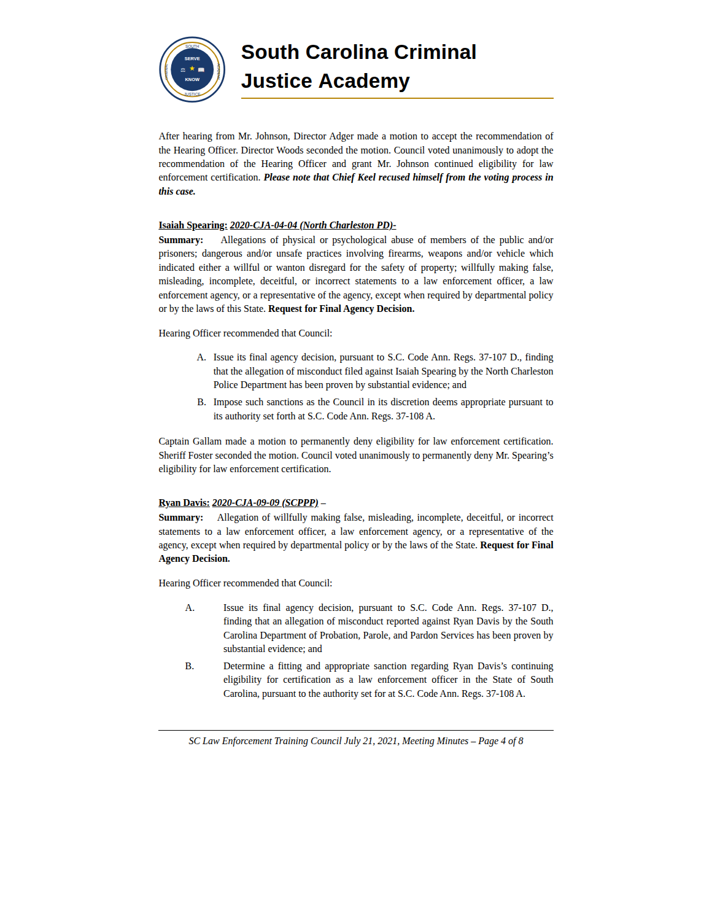SOUTH CAROLINA JUSTICE CRIMINAL ACADEMY SERVE ★ ⚖ 📖 KNOW
South Carolina Criminal Justice Academy
After hearing from Mr. Johnson, Director Adger made a motion to accept the recommendation of the Hearing Officer. Director Woods seconded the motion. Council voted unanimously to adopt the recommendation of the Hearing Officer and grant Mr. Johnson continued eligibility for law enforcement certification. Please note that Chief Keel recused himself from the voting process in this case.
Isaiah Spearing: 2020-CJA-04-04 (North Charleston PD)-
Summary: Allegations of physical or psychological abuse of members of the public and/or prisoners; dangerous and/or unsafe practices involving firearms, weapons and/or vehicle which indicated either a willful or wanton disregard for the safety of property; willfully making false, misleading, incomplete, deceitful, or incorrect statements to a law enforcement officer, a law enforcement agency, or a representative of the agency, except when required by departmental policy or by the laws of this State. Request for Final Agency Decision.
Hearing Officer recommended that Council:
Issue its final agency decision, pursuant to S.C. Code Ann. Regs. 37-107 D., finding that the allegation of misconduct filed against Isaiah Spearing by the North Charleston Police Department has been proven by substantial evidence; and
Impose such sanctions as the Council in its discretion deems appropriate pursuant to its authority set forth at S.C. Code Ann. Regs. 37-108 A.
Captain Gallam made a motion to permanently deny eligibility for law enforcement certification. Sheriff Foster seconded the motion. Council voted unanimously to permanently deny Mr. Spearing’s eligibility for law enforcement certification.
Ryan Davis: 2020-CJA-09-09 (SCPPP) –
Summary: Allegation of willfully making false, misleading, incomplete, deceitful, or incorrect statements to a law enforcement officer, a law enforcement agency, or a representative of the agency, except when required by departmental policy or by the laws of the State. Request for Final Agency Decision.
Hearing Officer recommended that Council:
Issue its final agency decision, pursuant to S.C. Code Ann. Regs. 37-107 D., finding that an allegation of misconduct reported against Ryan Davis by the South Carolina Department of Probation, Parole, and Pardon Services has been proven by substantial evidence; and
Determine a fitting and appropriate sanction regarding Ryan Davis’s continuing eligibility for certification as a law enforcement officer in the State of South Carolina, pursuant to the authority set for at S.C. Code Ann. Regs. 37-108 A.
SC Law Enforcement Training Council July 21, 2021, Meeting Minutes – Page 4 of 8